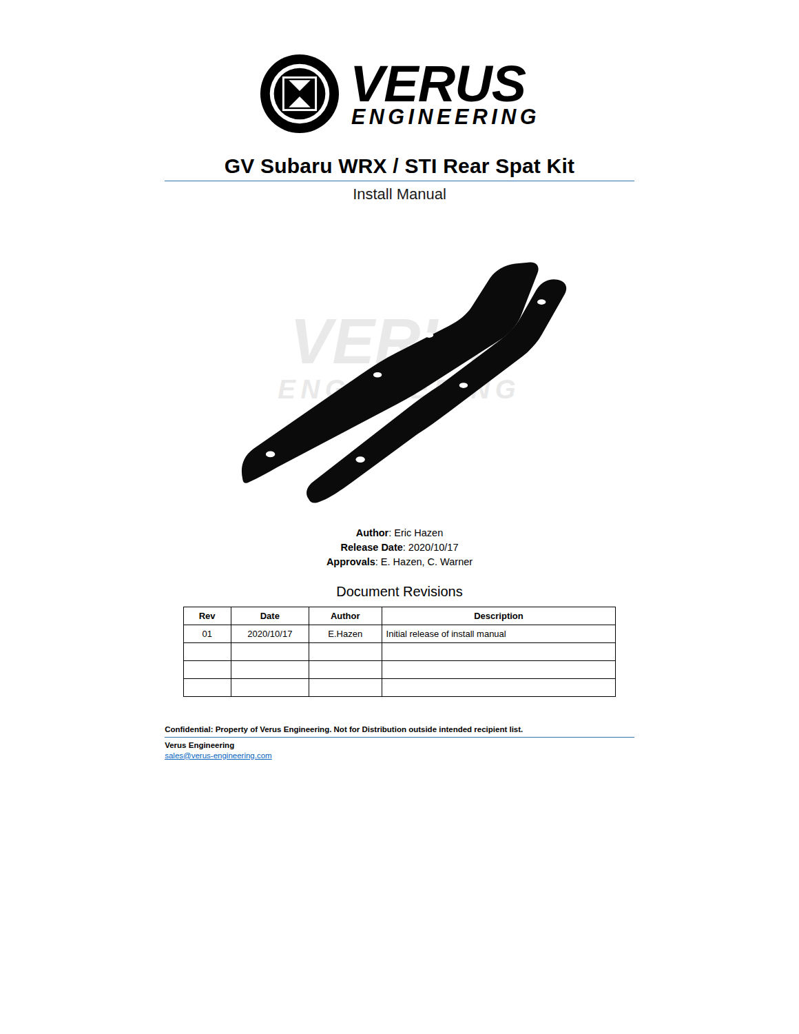VERUS
ENGINEERING
GV Subaru WRX / STI Rear Spat Kit
Install Manual
VERUS ENGINEERING
Author: Eric Hazen
Release Date: 2020/10/17
Approvals: E. Hazen, C. Warner
Document Revisions
| Rev | Date | Author | Description |
| --- | --- | --- | --- |
| 01 | 2020/10/17 | E.Hazen | Initial release of install manual |
Confidential: Property of Verus Engineering. Not for Distribution outside intended recipient list.
Verus Engineering
sales@verus-engineering.com